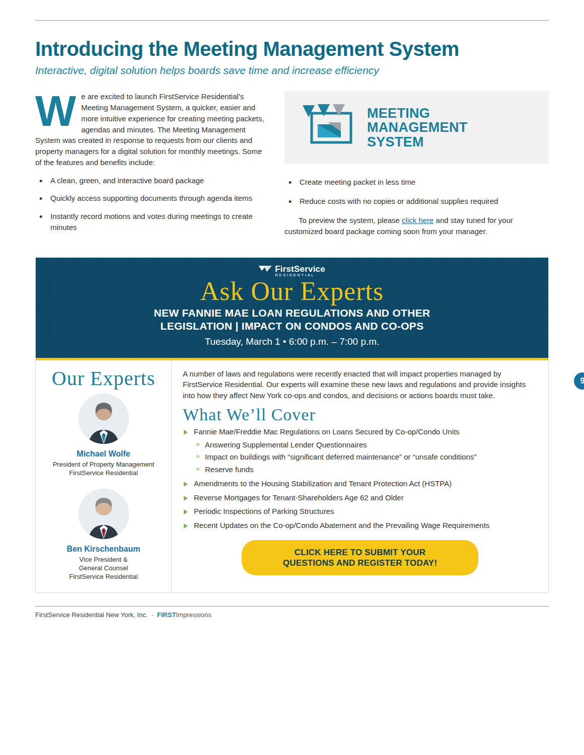Introducing the Meeting Management System
Interactive, digital solution helps boards save time and increase efficiency
We are excited to launch FirstService Residential’s Meeting Management System, a quicker, easier and more intuitive experience for creating meeting packets, agendas and minutes. The Meeting Management System was created in response to requests from our clients and property managers for a digital solution for monthly meetings. Some of the features and benefits include:
A clean, green, and interactive board package
Quickly access supporting documents through agenda items
Instantly record motions and votes during meetings to create minutes
MEETING
MANAGEMENT
SYSTEM
Create meeting packet in less time
Reduce costs with no copies or additional supplies required
To preview the system, please click here and stay tuned for your customized board package coming soon from your manager.
FirstService
RESIDENTIAL
Ask Our Experts
NEW FANNIE MAE LOAN REGULATIONS AND OTHER
LEGISLATION | IMPACT ON CONDOS AND CO-OPS
Tuesday, March 1 • 6:00 p.m. – 7:00 p.m.
Our Experts
Michael Wolfe
President of Property Management
FirstService Residential
Ben Kirschenbaum
Vice President &
General Counsel
FirstService Residential
A number of laws and regulations were recently enacted that will impact properties managed by FirstService Residential. Our experts will examine these new laws and regulations and provide insights into how they affect New York co-ops and condos, and decisions or actions boards must take.
What We’ll Cover
Fannie Mae/Freddie Mac Regulations on Loans Secured by Co-op/Condo Units
Answering Supplemental Lender Questionnaires
Impact on buildings with “significant deferred maintenance” or “unsafe conditions”
Reserve funds
Amendments to the Housing Stabilization and Tenant Protection Act (HSTPA)
Reverse Mortgages for Tenant-Shareholders Age 62 and Older
Periodic Inspections of Parking Structures
Recent Updates on the Co-op/Condo Abatement and the Prevailing Wage Requirements
CLICK HERE TO SUBMIT YOUR
QUESTIONS AND REGISTER TODAY!
9
FirstService Residential New York, Inc. · FIRST Impressions